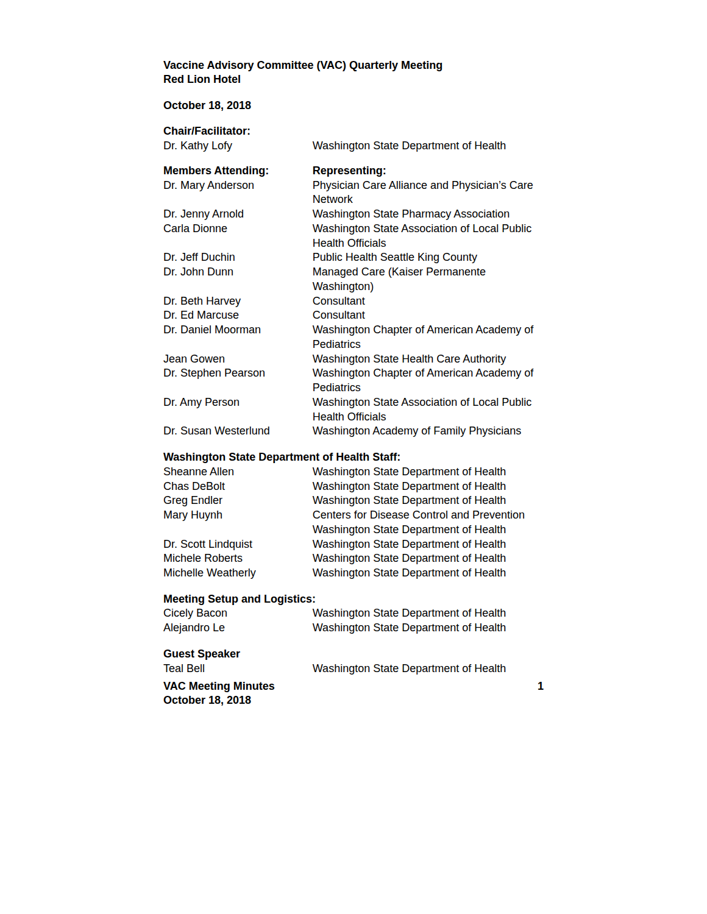Vaccine Advisory Committee (VAC) Quarterly Meeting
Red Lion Hotel
October 18, 2018
Chair/Facilitator:
| Dr. Kathy Lofy | Washington State Department of Health |
| Members Attending: | Representing: |
| Dr. Mary Anderson | Physician Care Alliance and Physician’s Care Network |
| Dr. Jenny Arnold | Washington State Pharmacy Association |
| Carla Dionne | Washington State Association of Local Public Health Officials |
| Dr. Jeff Duchin | Public Health Seattle King County |
| Dr. John Dunn | Managed Care (Kaiser Permanente Washington) |
| Dr. Beth Harvey | Consultant |
| Dr. Ed Marcuse | Consultant |
| Dr. Daniel Moorman | Washington Chapter of American Academy of Pediatrics |
| Jean Gowen | Washington State Health Care Authority |
| Dr. Stephen Pearson | Washington Chapter of American Academy of Pediatrics |
| Dr. Amy Person | Washington State Association of Local Public Health Officials |
| Dr. Susan Westerlund | Washington Academy of Family Physicians |
Washington State Department of Health Staff:
| Sheanne Allen | Washington State Department of Health |
| Chas DeBolt | Washington State Department of Health |
| Greg Endler | Washington State Department of Health |
| Mary Huynh | Centers for Disease Control and Prevention |
| | Washington State Department of Health |
| Dr. Scott Lindquist | Washington State Department of Health |
| Michele Roberts | Washington State Department of Health |
| Michelle Weatherly | Washington State Department of Health |
Meeting Setup and Logistics:
| Cicely Bacon | Washington State Department of Health |
| Alejandro Le | Washington State Department of Health |
Guest Speaker
| Teal Bell | Washington State Department of Health |
1
VAC Meeting Minutes
October 18, 2018